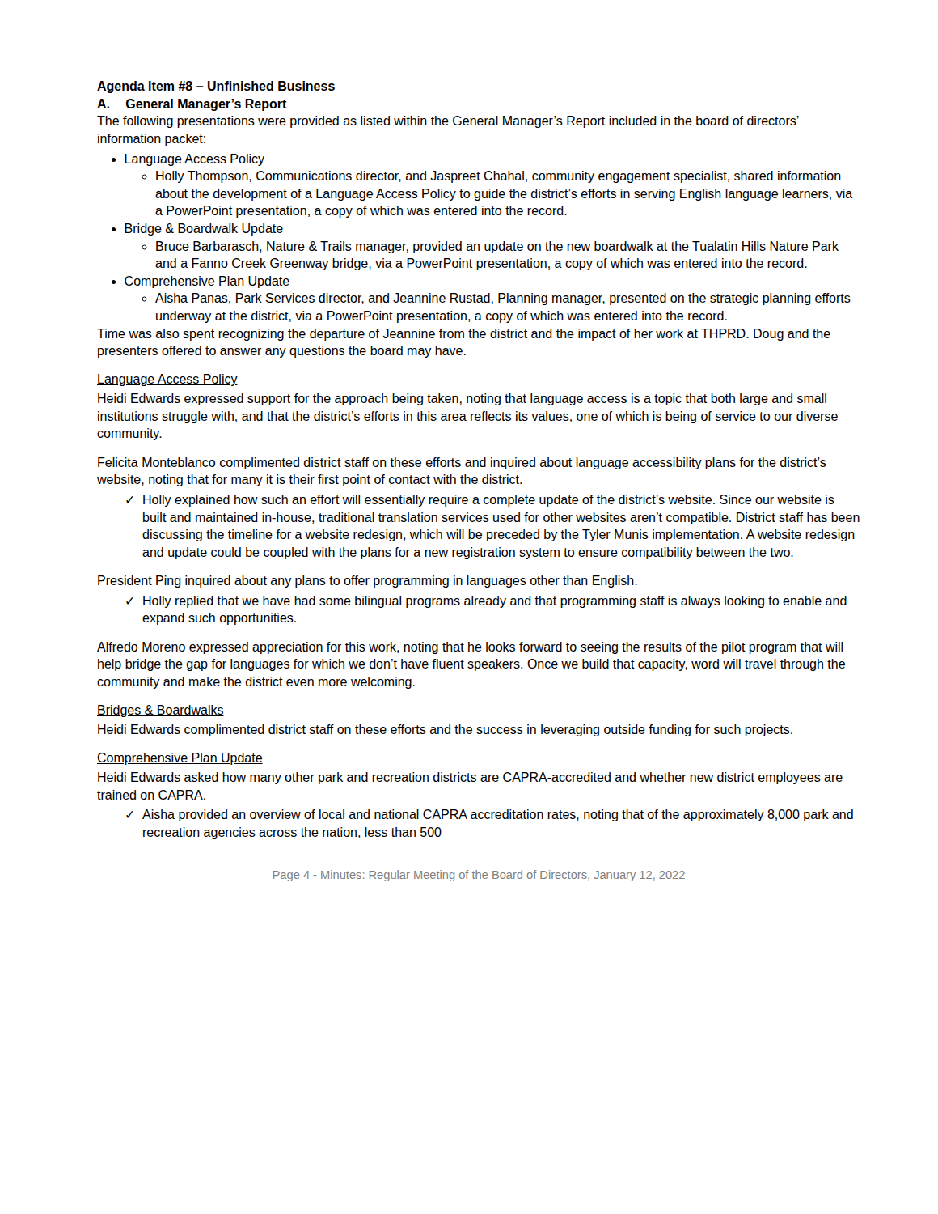Agenda Item #8 – Unfinished Business
A. General Manager’s Report
The following presentations were provided as listed within the General Manager’s Report included in the board of directors’ information packet:
Language Access Policy
Holly Thompson, Communications director, and Jaspreet Chahal, community engagement specialist, shared information about the development of a Language Access Policy to guide the district’s efforts in serving English language learners, via a PowerPoint presentation, a copy of which was entered into the record.
Bridge & Boardwalk Update
Bruce Barbarasch, Nature & Trails manager, provided an update on the new boardwalk at the Tualatin Hills Nature Park and a Fanno Creek Greenway bridge, via a PowerPoint presentation, a copy of which was entered into the record.
Comprehensive Plan Update
Aisha Panas, Park Services director, and Jeannine Rustad, Planning manager, presented on the strategic planning efforts underway at the district, via a PowerPoint presentation, a copy of which was entered into the record.
Time was also spent recognizing the departure of Jeannine from the district and the impact of her work at THPRD. Doug and the presenters offered to answer any questions the board may have.
Language Access Policy
Heidi Edwards expressed support for the approach being taken, noting that language access is a topic that both large and small institutions struggle with, and that the district’s efforts in this area reflects its values, one of which is being of service to our diverse community.
Felicita Monteblanco complimented district staff on these efforts and inquired about language accessibility plans for the district’s website, noting that for many it is their first point of contact with the district.
Holly explained how such an effort will essentially require a complete update of the district’s website. Since our website is built and maintained in-house, traditional translation services used for other websites aren’t compatible. District staff has been discussing the timeline for a website redesign, which will be preceded by the Tyler Munis implementation. A website redesign and update could be coupled with the plans for a new registration system to ensure compatibility between the two.
President Ping inquired about any plans to offer programming in languages other than English.
Holly replied that we have had some bilingual programs already and that programming staff is always looking to enable and expand such opportunities.
Alfredo Moreno expressed appreciation for this work, noting that he looks forward to seeing the results of the pilot program that will help bridge the gap for languages for which we don’t have fluent speakers. Once we build that capacity, word will travel through the community and make the district even more welcoming.
Bridges & Boardwalks
Heidi Edwards complimented district staff on these efforts and the success in leveraging outside funding for such projects.
Comprehensive Plan Update
Heidi Edwards asked how many other park and recreation districts are CAPRA-accredited and whether new district employees are trained on CAPRA.
Aisha provided an overview of local and national CAPRA accreditation rates, noting that of the approximately 8,000 park and recreation agencies across the nation, less than 500
Page 4 - Minutes: Regular Meeting of the Board of Directors, January 12, 2022